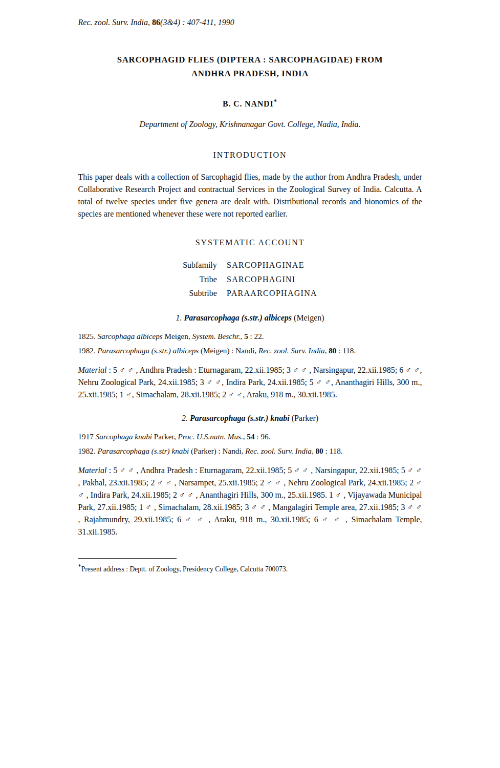Rec. zool. Surv. India, 86(3&4) : 407-411, 1990
SARCOPHAGID FLIES (DIPTERA : SARCOPHAGIDAE) FROM
ANDHRA PRADESH, INDIA
B. C. NANDI*
Department of Zoology, Krishnanagar Govt. College, Nadia, India.
INTRODUCTION
This paper deals with a collection of Sarcophagid flies, made by the author from Andhra Pradesh, under Collaborative Research Project and contractual Services in the Zoological Survey of India. Calcutta. A total of twelve species under five genera are dealt with. Distributional records and bionomics of the species are mentioned whenever these were not reported earlier.
SYSTEMATIC ACCOUNT
| Subfamily | SARCOPHAGINAE |
| Tribe | SARCOPHAGINI |
| Subtribe | PARAARCOPHAGINA |
1. Parasarcophaga (s.str.) albiceps (Meigen)
1825. Sarcophaga albiceps Meigen, System. Beschr., 5 : 22.
1982. Parasarcophaga (s.str.) albiceps (Meigen) : Nandi, Rec. zool. Surv. India, 80 : 118.
Material : 5 ♂ ♂ , Andhra Pradesh : Eturnagaram, 22.xii.1985; 3 ♂ ♂ , Narsingapur, 22.xii.1985; 6 ♂ ♂, Nehru Zoological Park, 24.xii.1985; 3 ♂ ♂, Indira Park, 24.xii.1985; 5 ♂ ♂, Ananthagiri Hills, 300 m., 25.xii.1985; 1 ♂, Simachalam, 28.xii.1985; 2 ♂ ♂, Araku, 918 m., 30.xii.1985.
2. Parasarcophaga (s.str.) knabi (Parker)
1917 Sarcophaga knabi Parker, Proc. U.S.natn. Mus., 54 : 96.
1982. Parasarcophaga (s.str) knabi (Parker) : Nandi, Rec. zool. Surv. India, 80 : 118.
Material : 5 ♂ ♂ , Andhra Pradesh : Eturnagaram, 22.xii.1985; 5 ♂ ♂ , Narsingapur, 22.xii.1985; 5 ♂ ♂ , Pakhal, 23.xii.1985; 2 ♂ ♂ , Narsampet, 25.xii.1985; 2 ♂ ♂ , Nehru Zoological Park, 24.xii.1985; 2 ♂ ♂ , Indira Park, 24.xii.1985; 2 ♂ ♂ , Ananthagiri Hills, 300 m., 25.xii.1985. 1 ♂ , Vijayawada Municipal Park, 27.xii.1985; 1 ♂ , Simachalam, 28.xii.1985; 3 ♂ ♂ , Mangalagiri Temple area, 27.xii.1985; 3 ♂ ♂ , Rajahmundry, 29.xii.1985; 6 ♂ ♂ , Araku, 918 m., 30.xii.1985; 6 ♂ ♂ , Simachalam Temple, 31.xii.1985.
*Present address : Deptt. of Zoology, Presidency College, Calcutta 700073.